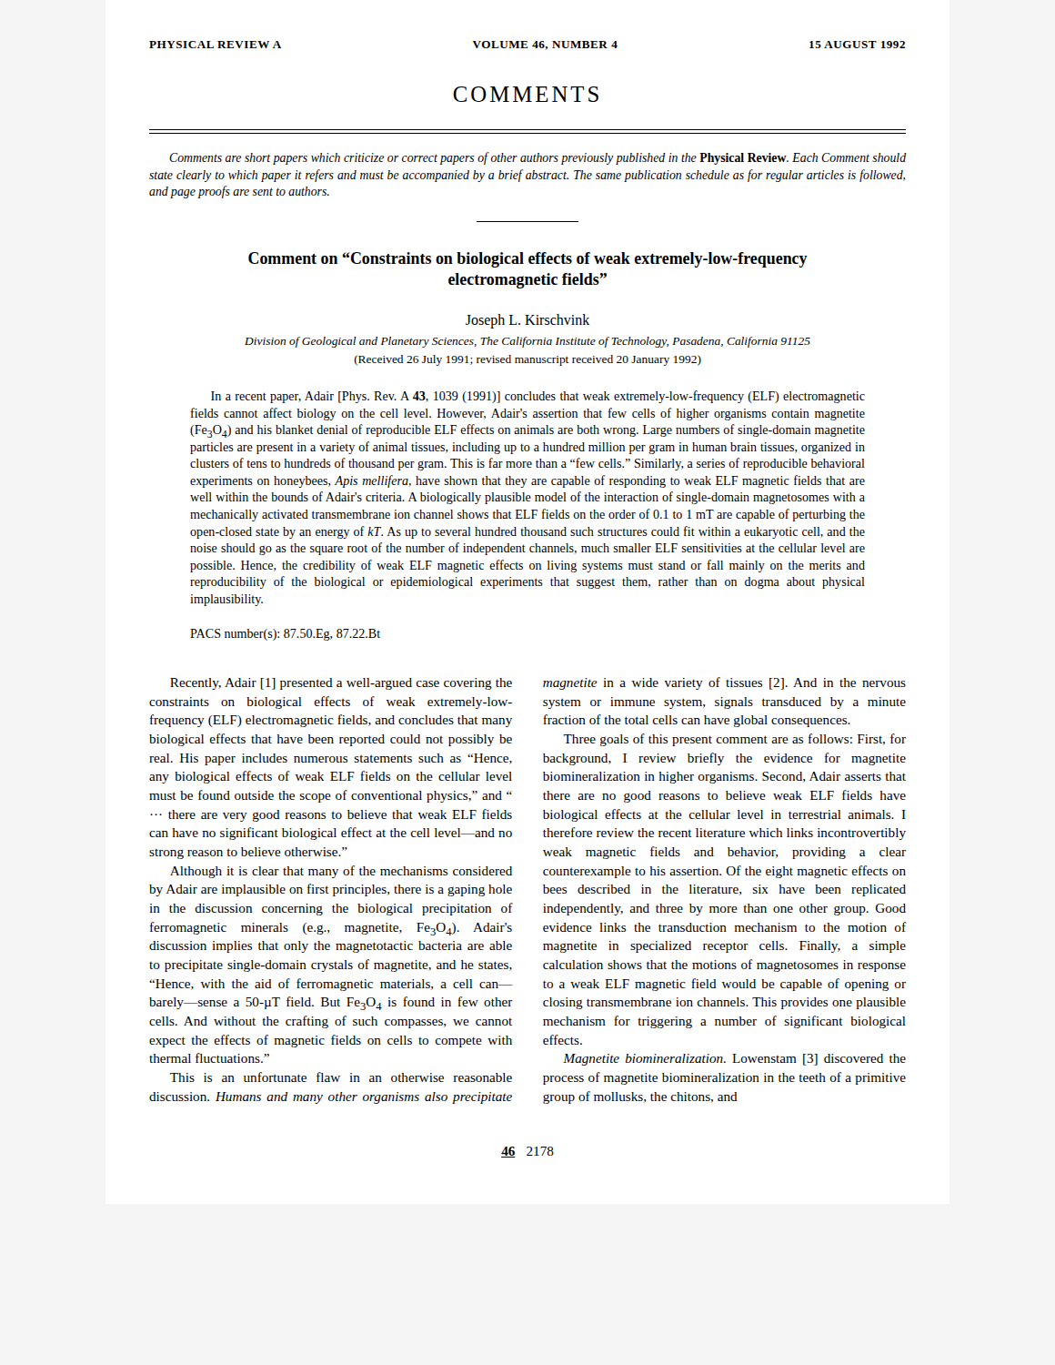PHYSICAL REVIEW A VOLUME 46, NUMBER 4 15 AUGUST 1992
COMMENTS
Comments are short papers which criticize or correct papers of other authors previously published in the Physical Review. Each Comment should state clearly to which paper it refers and must be accompanied by a brief abstract. The same publication schedule as for regular articles is followed, and page proofs are sent to authors.
Comment on “Constraints on biological effects of weak extremely-low-frequency
electromagnetic fields”
Joseph L. Kirschvink
Division of Geological and Planetary Sciences, The California Institute of Technology, Pasadena, California 91125
(Received 26 July 1991; revised manuscript received 20 January 1992)
In a recent paper, Adair [Phys. Rev. A 43, 1039 (1991)] concludes that weak extremely-low-frequency (ELF) electromagnetic fields cannot affect biology on the cell level. However, Adair's assertion that few cells of higher organisms contain magnetite (Fe3O4) and his blanket denial of reproducible ELF effects on animals are both wrong. Large numbers of single-domain magnetite particles are present in a variety of animal tissues, including up to a hundred million per gram in human brain tissues, organized in clusters of tens to hundreds of thousand per gram. This is far more than a “few cells.” Similarly, a series of reproducible behavioral experiments on honeybees, Apis mellifera, have shown that they are capable of responding to weak ELF magnetic fields that are well within the bounds of Adair's criteria. A biologically plausible model of the interaction of single-domain magnetosomes with a mechanically activated transmembrane ion channel shows that ELF fields on the order of 0.1 to 1 mT are capable of perturbing the open-closed state by an energy of kT. As up to several hundred thousand such structures could fit within a eukaryotic cell, and the noise should go as the square root of the number of independent channels, much smaller ELF sensitivities at the cellular level are possible. Hence, the credibility of weak ELF magnetic effects on living systems must stand or fall mainly on the merits and reproducibility of the biological or epidemiological experiments that suggest them, rather than on dogma about physical implausibility.
PACS number(s): 87.50.Eg, 87.22.Bt
Recently, Adair [1] presented a well-argued case covering the constraints on biological effects of weak extremely-low-frequency (ELF) electromagnetic fields, and concludes that many biological effects that have been reported could not possibly be real. His paper includes numerous statements such as “Hence, any biological effects of weak ELF fields on the cellular level must be found outside the scope of conventional physics,” and “ ··· there are very good reasons to believe that weak ELF fields can have no significant biological effect at the cell level—and no strong reason to believe otherwise.”
Although it is clear that many of the mechanisms considered by Adair are implausible on first principles, there is a gaping hole in the discussion concerning the biological precipitation of ferromagnetic minerals (e.g., magnetite, Fe3O4). Adair's discussion implies that only the magnetotactic bacteria are able to precipitate single-domain crystals of magnetite, and he states, “Hence, with the aid of ferromagnetic materials, a cell can—barely—sense a 50-µT field. But Fe3O4 is found in few other cells. And without the crafting of such compasses, we cannot expect the effects of magnetic fields on cells to compete with thermal fluctuations.”
This is an unfortunate flaw in an otherwise reasonable discussion. Humans and many other organisms also precipitate magnetite in a wide variety of tissues [2]. And in the nervous system or immune system, signals transduced by a minute fraction of the total cells can have global consequences.
Three goals of this present comment are as follows: First, for background, I review briefly the evidence for magnetite biomineralization in higher organisms. Second, Adair asserts that there are no good reasons to believe weak ELF fields have biological effects at the cellular level in terrestrial animals. I therefore review the recent literature which links incontrovertibly weak magnetic fields and behavior, providing a clear counterexample to his assertion. Of the eight magnetic effects on bees described in the literature, six have been replicated independently, and three by more than one other group. Good evidence links the transduction mechanism to the motion of magnetite in specialized receptor cells. Finally, a simple calculation shows that the motions of magnetosomes in response to a weak ELF magnetic field would be capable of opening or closing transmembrane ion channels. This provides one plausible mechanism for triggering a number of significant biological effects.
Magnetite biomineralization. Lowenstam [3] discovered the process of magnetite biomineralization in the teeth of a primitive group of mollusks, the chitons, and
462178